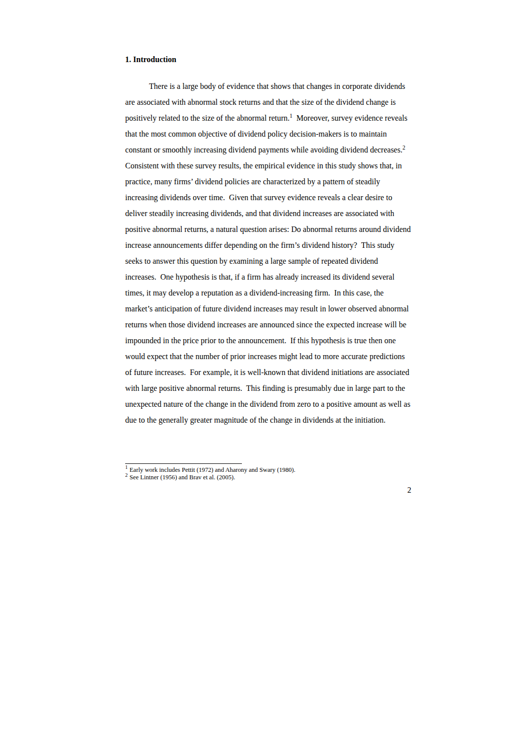1. Introduction
There is a large body of evidence that shows that changes in corporate dividends are associated with abnormal stock returns and that the size of the dividend change is positively related to the size of the abnormal return.1 Moreover, survey evidence reveals that the most common objective of dividend policy decision-makers is to maintain constant or smoothly increasing dividend payments while avoiding dividend decreases.2 Consistent with these survey results, the empirical evidence in this study shows that, in practice, many firms’ dividend policies are characterized by a pattern of steadily increasing dividends over time. Given that survey evidence reveals a clear desire to deliver steadily increasing dividends, and that dividend increases are associated with positive abnormal returns, a natural question arises: Do abnormal returns around dividend increase announcements differ depending on the firm’s dividend history? This study seeks to answer this question by examining a large sample of repeated dividend increases. One hypothesis is that, if a firm has already increased its dividend several times, it may develop a reputation as a dividend-increasing firm. In this case, the market’s anticipation of future dividend increases may result in lower observed abnormal returns when those dividend increases are announced since the expected increase will be impounded in the price prior to the announcement. If this hypothesis is true then one would expect that the number of prior increases might lead to more accurate predictions of future increases. For example, it is well-known that dividend initiations are associated with large positive abnormal returns. This finding is presumably due in large part to the unexpected nature of the change in the dividend from zero to a positive amount as well as due to the generally greater magnitude of the change in dividends at the initiation.
1 Early work includes Pettit (1972) and Aharony and Swary (1980).
2 See Lintner (1956) and Brav et al. (2005).
2